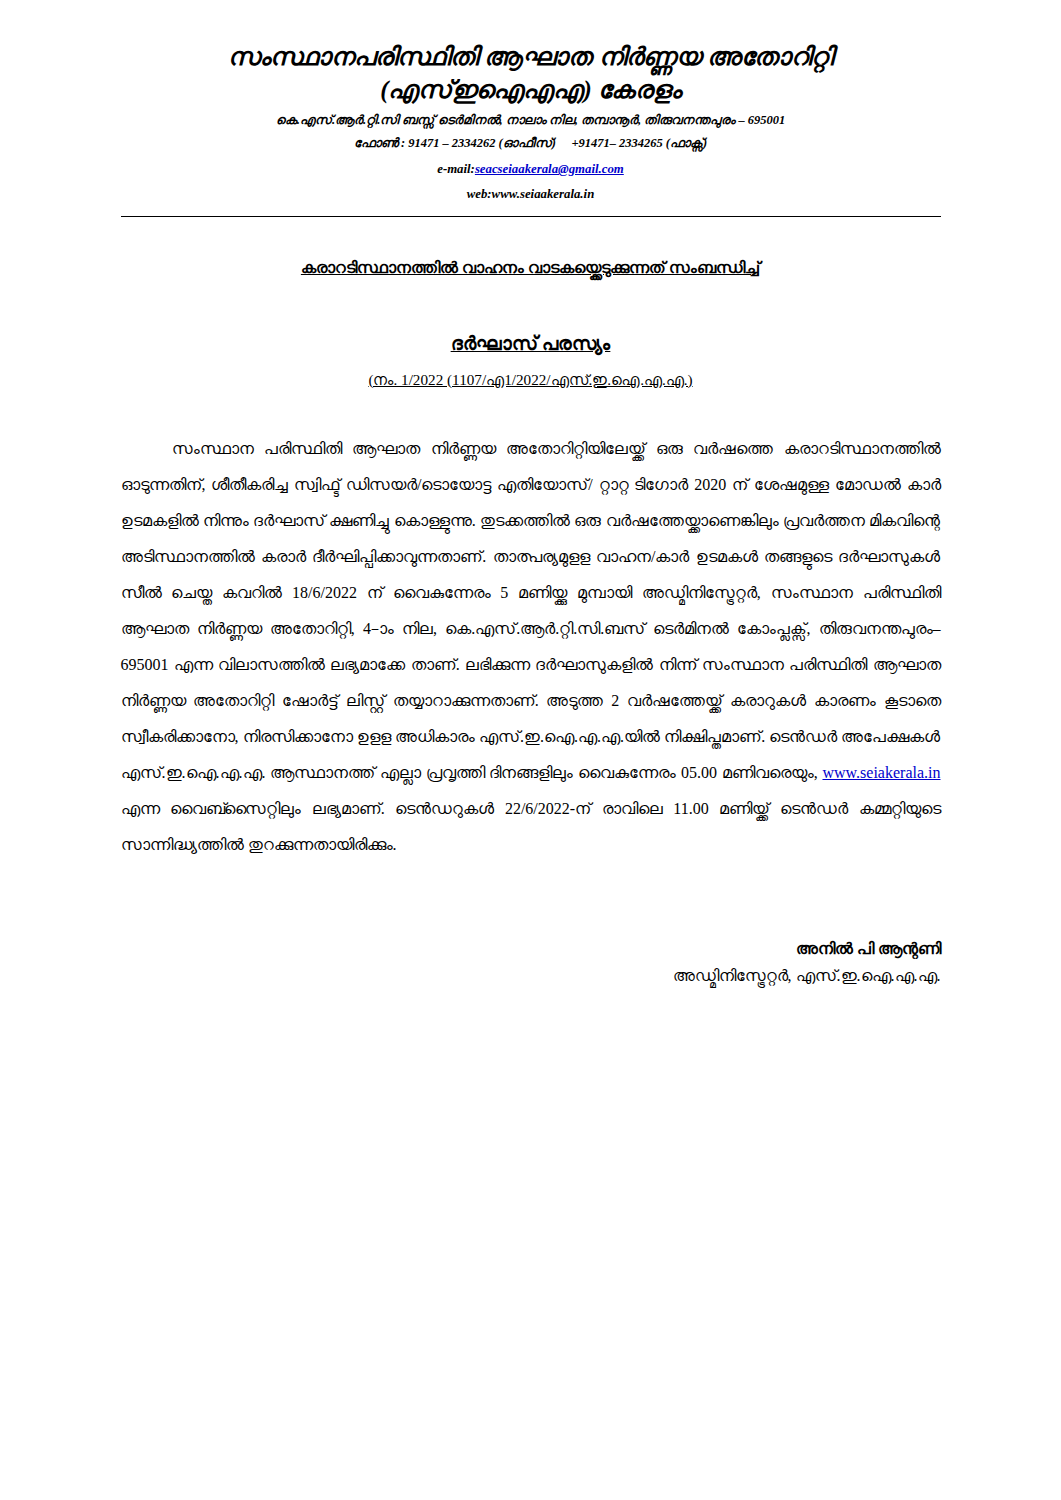സംസ്ഥാനപരിസ്ഥിതി ആഘാത നിർണ്ണയ അതോറിറ്റി
(എസ്ഇഐഎഎ) കേരളം
കെ.എസ്.ആർ.റ്റി.സി ബസ്സ് ടെർമിനൽ, നാലാം നില, തമ്പാനൂർ, തിരുവനന്തപുരം – 695001
ഫോൺ : 91471 – 2334262 (ഓഫീസ്) +91471– 2334265 (ഫാക്സ്)
e-mail:seacseiaakerala@gmail.com
web:www.seiaakerala.in
കരാറടിസ്ഥാനത്തിൽ വാഹനം വാടകയ്ക്കെടുക്കുന്നത് സംബന്ധിച്ച്
ദർഘാസ് പരസ്യം
(നം. 1/2022 (1107/എ1/2022/എസ്.ഇ.ഐ.എ.എ.)
സംസ്ഥാന പരിസ്ഥിതി ആഘാത നിർണ്ണയ അതോറിറ്റിയിലേയ്ക്ക് ഒരു വർഷത്തെ കരാറടിസ്ഥാനത്തിൽ ഓടുന്നതിന്, ശീതീകരിച്ച സ്വിഫ്ട് ഡിസയർ/ടൊയോട്ട എതിയോസ്/ റ്റാറ്റ ടിഗോർ 2020 ന് ശേഷമുള്ള മോഡൽ കാർ ഉടമകളിൽ നിന്നും ദർഘാസ് ക്ഷണിച്ചു കൊള്ളുന്നു. തുടക്കത്തിൽ ഒരു വർഷത്തേയ്ക്കാണെങ്കിലും പ്രവർത്തന മികവിന്റെ അടിസ്ഥാനത്തിൽ കരാർ ദീർഘിപ്പിക്കാവുന്നതാണ്. താത്പര്യമുളള വാഹന/കാർ ഉടമകൾ തങ്ങളുടെ ദർഘാസുകൾ സീൽ ചെയ്ത കവറിൽ 18/6/2022 ന് വൈകുന്നേരം 5 മണിയ്ക്കു മുമ്പായി അഡ്മിനിസ്ട്രേറ്റർ, സംസ്ഥാന പരിസ്ഥിതി ആഘാത നിർണ്ണയ അതോറിറ്റി, 4–ാം നില, കെ.എസ്.ആർ.റ്റി.സി.ബസ് ടെർമിനൽ കോംപ്ലക്സ്, തിരുവനന്തപുരം– 695001 എന്ന വിലാസത്തിൽ ലഭ്യമാക്കേ താണ്. ലഭിക്കുന്ന ദർഘാസുകളിൽ നിന്ന് സംസ്ഥാന പരിസ്ഥിതി ആഘാത നിർണ്ണയ അതോറിറ്റി ഷോർട്ട് ലിസ്റ്റ് തയ്യാറാക്കുന്നതാണ്. അടുത്ത 2 വർഷത്തേയ്ക്ക് കരാറുകൾ കാരണം കൂടാതെ സ്വീകരിക്കാനോ, നിരസിക്കാനോ ഉളള അധികാരം എസ്.ഇ.ഐ.എ.എ.യിൽ നിക്ഷിപ്തമാണ്. ടെൻഡർ അപേക്ഷകൾ എസ്.ഇ.ഐ.എ.എ. ആസ്ഥാനത്ത് എല്ലാ പ്രവൃത്തി ദിനങ്ങളിലും വൈകുന്നേരം 05.00 മണിവരെയും, www.seiakerala.in എന്ന വൈബ്സൈറ്റിലും ലഭ്യമാണ്. ടെൻഡറുകൾ 22/6/2022-ന് രാവിലെ 11.00 മണിയ്ക്ക് ടെൻഡർ കമ്മറ്റിയുടെ സാന്നിദ്ധ്യത്തിൽ തുറക്കുന്നതായിരിക്കും.
അനിൽ പി ആന്റണി
അഡ്മിനിസ്ട്രേറ്റർ, എസ്.ഇ.ഐ.എ.എ.